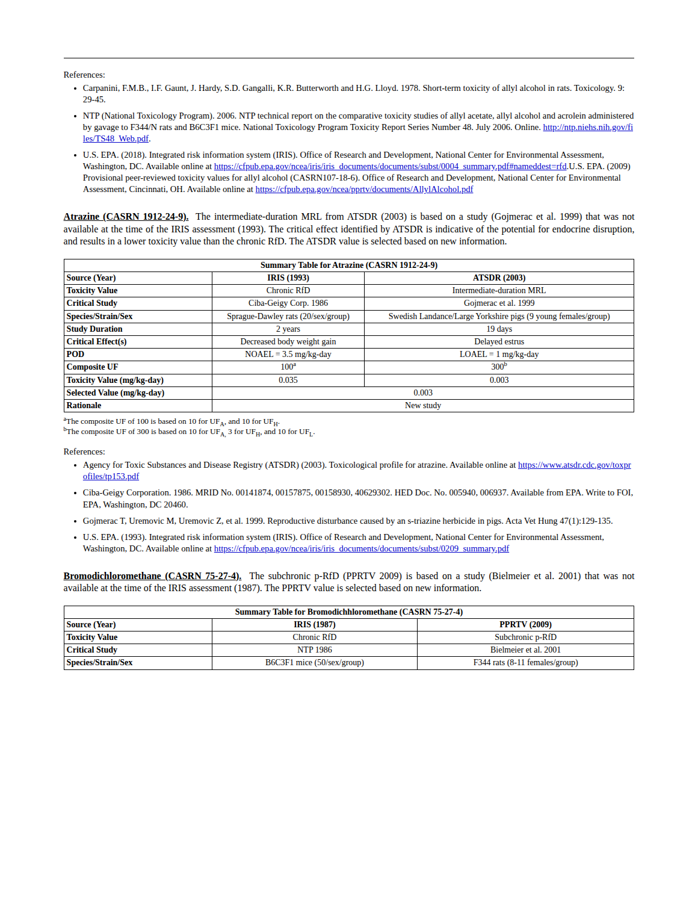References:
Carpanini, F.M.B., I.F. Gaunt, J. Hardy, S.D. Gangalli, K.R. Butterworth and H.G. Lloyd. 1978. Short-term toxicity of allyl alcohol in rats. Toxicology. 9: 29-45.
NTP (National Toxicology Program). 2006. NTP technical report on the comparative toxicity studies of allyl acetate, allyl alcohol and acrolein administered by gavage to F344/N rats and B6C3F1 mice. National Toxicology Program Toxicity Report Series Number 48. July 2006. Online. http://ntp.niehs.nih.gov/files/TS48_Web.pdf.
U.S. EPA. (2018). Integrated risk information system (IRIS). Office of Research and Development, National Center for Environmental Assessment, Washington, DC. Available online at https://cfpub.epa.gov/ncea/iris/iris_documents/documents/subst/0004_summary.pdf#nameddest=rfd.U.S. EPA. (2009) Provisional peer-reviewed toxicity values for allyl alcohol (CASRN107-18-6). Office of Research and Development, National Center for Environmental Assessment, Cincinnati, OH. Available online at https://cfpub.epa.gov/ncea/pprtv/documents/AllylAlcohol.pdf
Atrazine (CASRN 1912-24-9). The intermediate-duration MRL from ATSDR (2003) is based on a study (Gojmerac et al. 1999) that was not available at the time of the IRIS assessment (1993). The critical effect identified by ATSDR is indicative of the potential for endocrine disruption, and results in a lower toxicity value than the chronic RfD. The ATSDR value is selected based on new information.
| Summary Table for Atrazine (CASRN 1912-24-9) |
| --- |
| Source (Year) | IRIS (1993) | ATSDR (2003) |
| Toxicity Value | Chronic RfD | Intermediate-duration MRL |
| Critical Study | Ciba-Geigy Corp. 1986 | Gojmerac et al. 1999 |
| Species/Strain/Sex | Sprague-Dawley rats (20/sex/group) | Swedish Landance/Large Yorkshire pigs (9 young females/group) |
| Study Duration | 2 years | 19 days |
| Critical Effect(s) | Decreased body weight gain | Delayed estrus |
| POD | NOAEL = 3.5 mg/kg-day | LOAEL = 1 mg/kg-day |
| Composite UF | 100 a | 300 b |
| Toxicity Value (mg/kg-day) | 0.035 | 0.003 |
| Selected Value (mg/kg-day) | 0.003 |
| Rationale | New study |
aThe composite UF of 100 is based on 10 for UFA, and 10 for UFH.
bThe composite UF of 300 is based on 10 for UFA, 3 for UFH, and 10 for UFL.
References:
Agency for Toxic Substances and Disease Registry (ATSDR) (2003). Toxicological profile for atrazine. Available online at https://www.atsdr.cdc.gov/toxprofiles/tp153.pdf
Ciba-Geigy Corporation. 1986. MRID No. 00141874, 00157875, 00158930, 40629302. HED Doc. No. 005940, 006937. Available from EPA. Write to FOI, EPA, Washington, DC 20460.
Gojmerac T, Uremovic M, Uremovic Z, et al. 1999. Reproductive disturbance caused by an s-triazine herbicide in pigs. Acta Vet Hung 47(1):129-135.
U.S. EPA. (1993). Integrated risk information system (IRIS). Office of Research and Development, National Center for Environmental Assessment, Washington, DC. Available online at https://cfpub.epa.gov/ncea/iris/iris_documents/documents/subst/0209_summary.pdf
Bromodichloromethane (CASRN 75-27-4). The subchronic p-RfD (PPRTV 2009) is based on a study (Bielmeier et al. 2001) that was not available at the time of the IRIS assessment (1987). The PPRTV value is selected based on new information.
| Summary Table for Bromodichhloromethane (CASRN 75-27-4) |
| --- |
| Source (Year) | IRIS (1987) | PPRTV (2009) |
| Toxicity Value | Chronic RfD | Subchronic p-RfD |
| Critical Study | NTP 1986 | Bielmeier et al. 2001 |
| Species/Strain/Sex | B6C3F1 mice (50/sex/group) | F344 rats (8-11 females/group) |